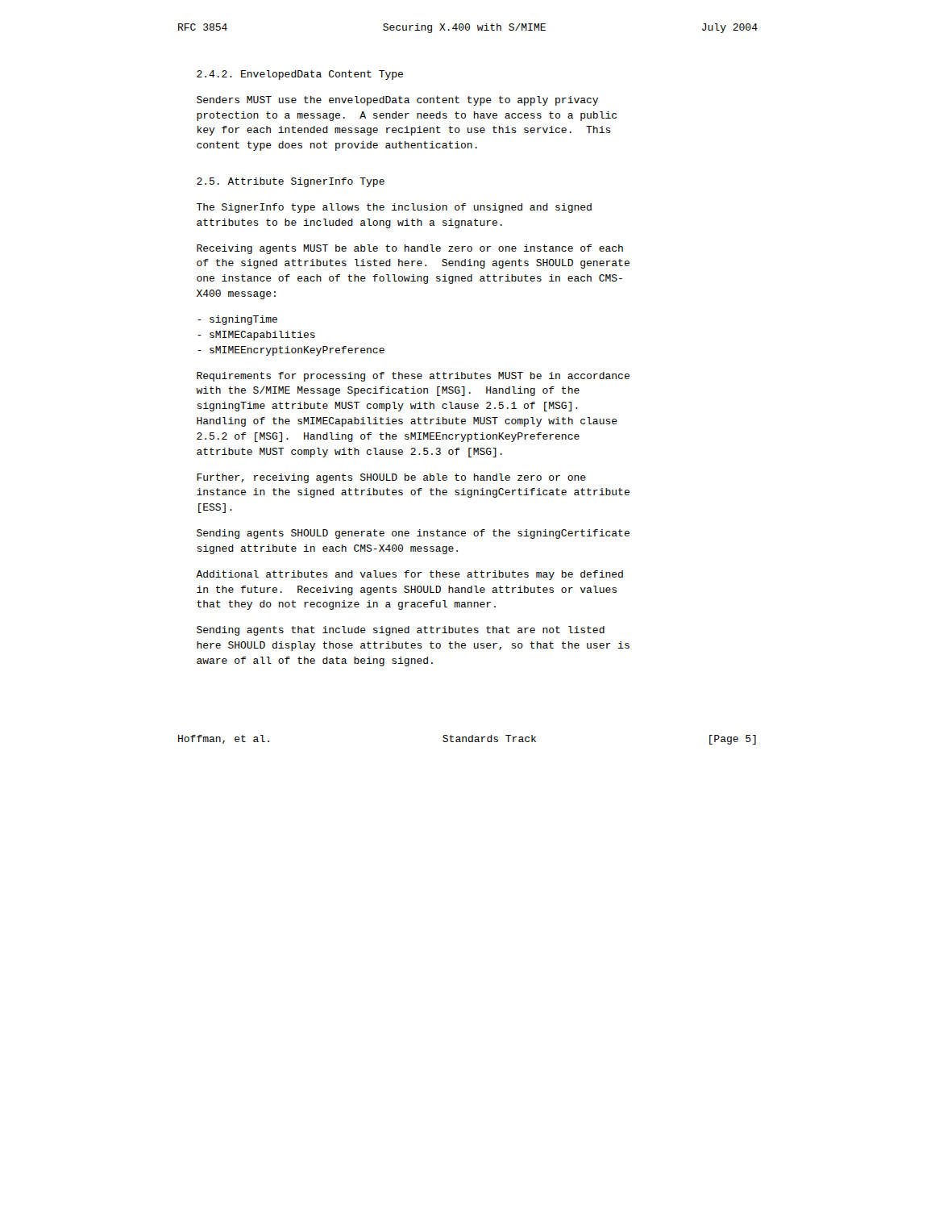RFC 3854 Securing X.400 with S/MIME July 2004
2.4.2. EnvelopedData Content Type
Senders MUST use the envelopedData content type to apply privacy protection to a message. A sender needs to have access to a public key for each intended message recipient to use this service. This content type does not provide authentication.
2.5. Attribute SignerInfo Type
The SignerInfo type allows the inclusion of unsigned and signed attributes to be included along with a signature.
Receiving agents MUST be able to handle zero or one instance of each of the signed attributes listed here. Sending agents SHOULD generate one instance of each of the following signed attributes in each CMS- X400 message:
signingTime
sMIMECapabilities
sMIMEEncryptionKeyPreference
Requirements for processing of these attributes MUST be in accordance with the S/MIME Message Specification [MSG]. Handling of the signingTime attribute MUST comply with clause 2.5.1 of [MSG]. Handling of the sMIMECapabilities attribute MUST comply with clause 2.5.2 of [MSG]. Handling of the sMIMEEncryptionKeyPreference attribute MUST comply with clause 2.5.3 of [MSG].
Further, receiving agents SHOULD be able to handle zero or one instance in the signed attributes of the signingCertificate attribute [ESS].
Sending agents SHOULD generate one instance of the signingCertificate signed attribute in each CMS-X400 message.
Additional attributes and values for these attributes may be defined in the future. Receiving agents SHOULD handle attributes or values that they do not recognize in a graceful manner.
Sending agents that include signed attributes that are not listed here SHOULD display those attributes to the user, so that the user is aware of all of the data being signed.
Hoffman, et al. Standards Track [Page 5]